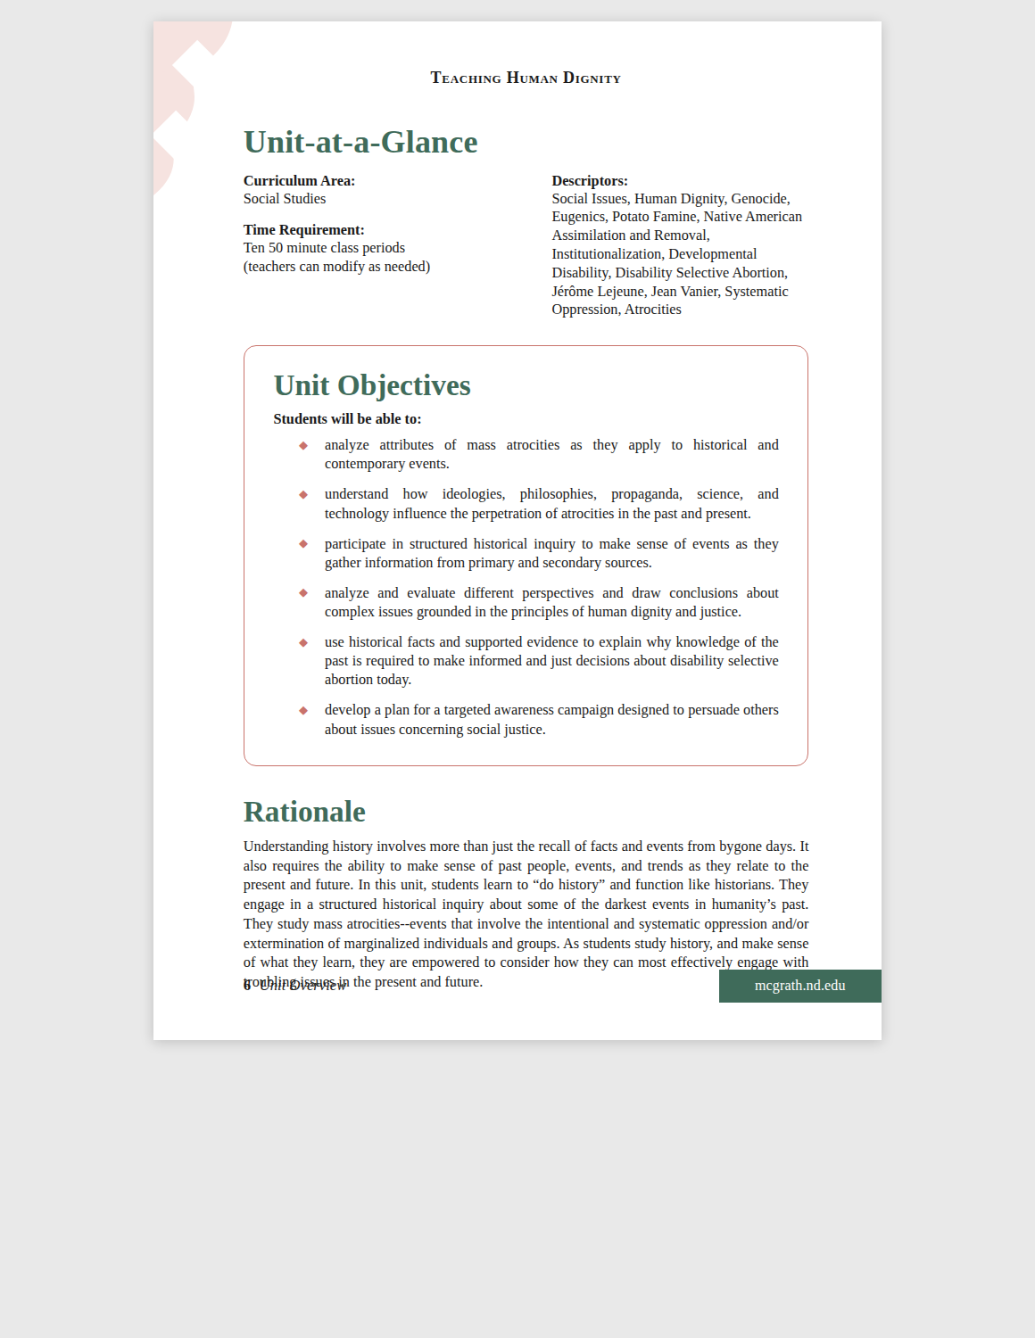Teaching Human Dignity
Unit-at-a-Glance
Curriculum Area:
Social Studies
Time Requirement:
Ten 50 minute class periods
(teachers can modify as needed)
Descriptors:
Social Issues, Human Dignity, Genocide, Eugenics, Potato Famine, Native American Assimilation and Removal, Institutionalization, Developmental Disability, Disability Selective Abortion, Jérôme Lejeune, Jean Vanier, Systematic Oppression, Atrocities
Unit Objectives
Students will be able to:
analyze attributes of mass atrocities as they apply to historical and contemporary events.
understand how ideologies, philosophies, propaganda, science, and technology influence the perpetration of atrocities in the past and present.
participate in structured historical inquiry to make sense of events as they gather information from primary and secondary sources.
analyze and evaluate different perspectives and draw conclusions about complex issues grounded in the principles of human dignity and justice.
use historical facts and supported evidence to explain why knowledge of the past is required to make informed and just decisions about disability selective abortion today.
develop a plan for a targeted awareness campaign designed to persuade others about issues concerning social justice.
Rationale
Understanding history involves more than just the recall of facts and events from bygone days. It also requires the ability to make sense of past people, events, and trends as they relate to the present and future. In this unit, students learn to “do history” and function like historians. They engage in a structured historical inquiry about some of the darkest events in humanity’s past. They study mass atrocities--events that involve the intentional and systematic oppression and/or extermination of marginalized individuals and groups. As students study history, and make sense of what they learn, they are empowered to consider how they can most effectively engage with troubling issues in the present and future.
6 Unit Overview
mcgrath.nd.edu